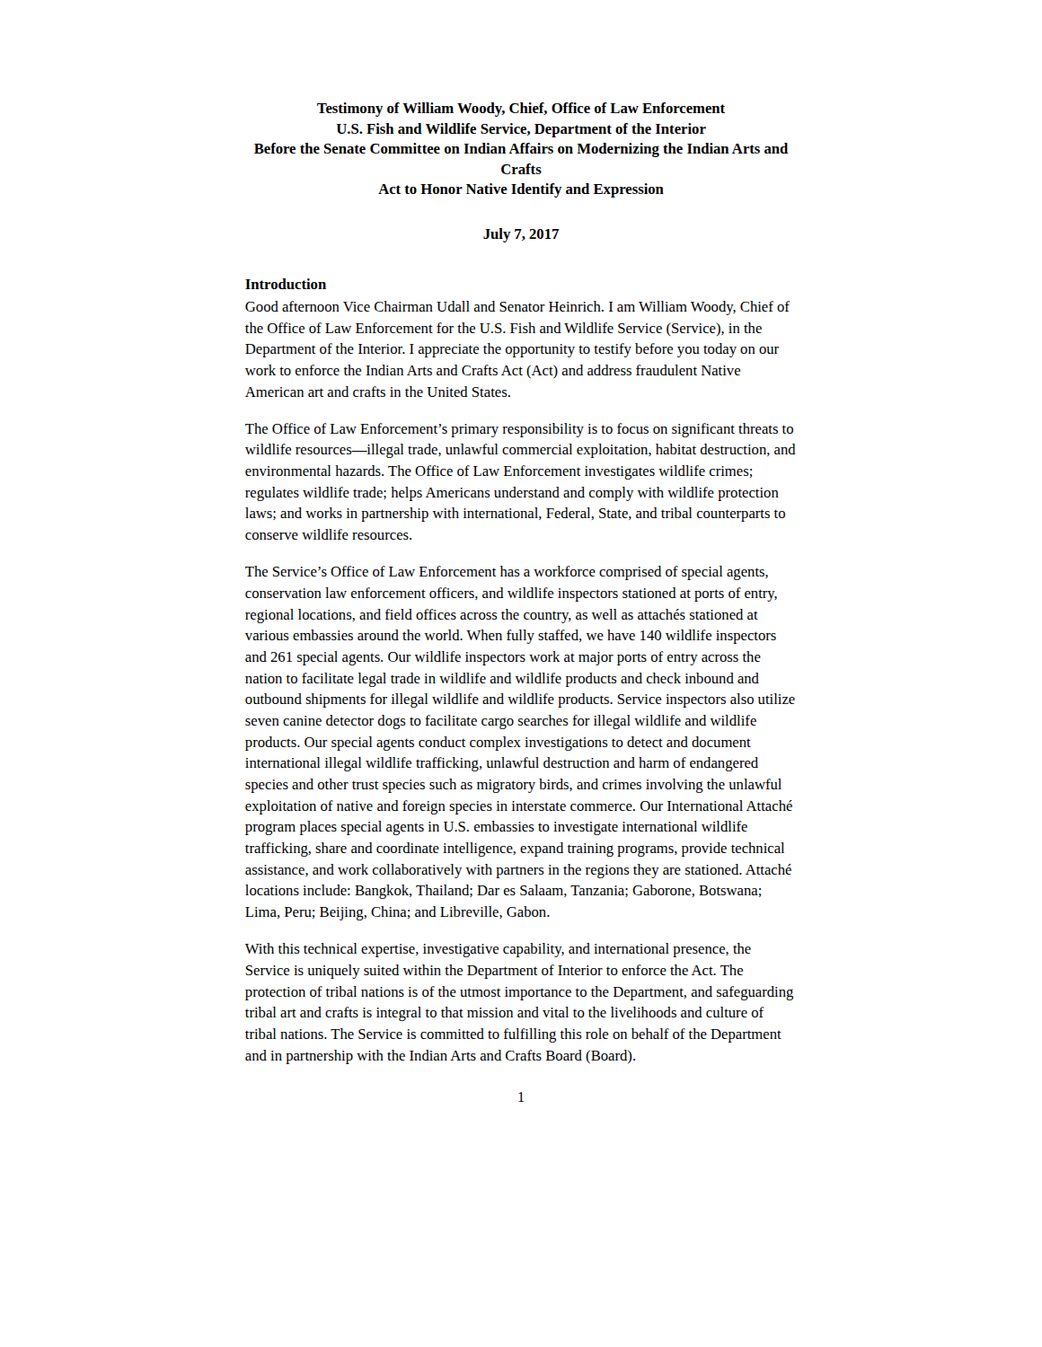Testimony of William Woody, Chief, Office of Law Enforcement
U.S. Fish and Wildlife Service, Department of the Interior
Before the Senate Committee on Indian Affairs on Modernizing the Indian Arts and Crafts
Act to Honor Native Identify and Expression
July 7, 2017
Introduction
Good afternoon Vice Chairman Udall and Senator Heinrich. I am William Woody, Chief of the Office of Law Enforcement for the U.S. Fish and Wildlife Service (Service), in the Department of the Interior. I appreciate the opportunity to testify before you today on our work to enforce the Indian Arts and Crafts Act (Act) and address fraudulent Native American art and crafts in the United States.
The Office of Law Enforcement’s primary responsibility is to focus on significant threats to wildlife resources—illegal trade, unlawful commercial exploitation, habitat destruction, and environmental hazards. The Office of Law Enforcement investigates wildlife crimes; regulates wildlife trade; helps Americans understand and comply with wildlife protection laws; and works in partnership with international, Federal, State, and tribal counterparts to conserve wildlife resources.
The Service’s Office of Law Enforcement has a workforce comprised of special agents, conservation law enforcement officers, and wildlife inspectors stationed at ports of entry, regional locations, and field offices across the country, as well as attachés stationed at various embassies around the world. When fully staffed, we have 140 wildlife inspectors and 261 special agents. Our wildlife inspectors work at major ports of entry across the nation to facilitate legal trade in wildlife and wildlife products and check inbound and outbound shipments for illegal wildlife and wildlife products. Service inspectors also utilize seven canine detector dogs to facilitate cargo searches for illegal wildlife and wildlife products. Our special agents conduct complex investigations to detect and document international illegal wildlife trafficking, unlawful destruction and harm of endangered species and other trust species such as migratory birds, and crimes involving the unlawful exploitation of native and foreign species in interstate commerce. Our International Attaché program places special agents in U.S. embassies to investigate international wildlife trafficking, share and coordinate intelligence, expand training programs, provide technical assistance, and work collaboratively with partners in the regions they are stationed. Attaché locations include: Bangkok, Thailand; Dar es Salaam, Tanzania; Gaborone, Botswana; Lima, Peru; Beijing, China; and Libreville, Gabon.
With this technical expertise, investigative capability, and international presence, the Service is uniquely suited within the Department of Interior to enforce the Act. The protection of tribal nations is of the utmost importance to the Department, and safeguarding tribal art and crafts is integral to that mission and vital to the livelihoods and culture of tribal nations. The Service is committed to fulfilling this role on behalf of the Department and in partnership with the Indian Arts and Crafts Board (Board).
1